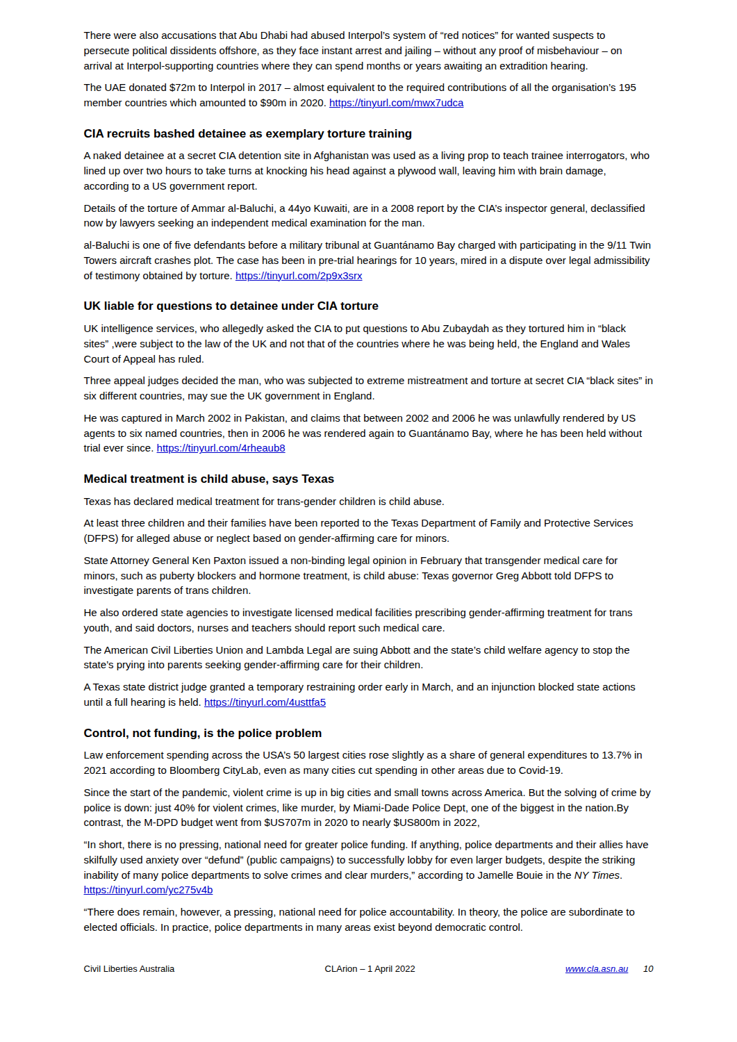There were also accusations that Abu Dhabi had abused Interpol’s system of “red notices” for wanted suspects to persecute political dissidents offshore, as they face instant arrest and jailing – without any proof of misbehaviour – on arrival at Interpol-supporting countries where they can spend months or years awaiting an extradition hearing.
The UAE donated $72m to Interpol in 2017 – almost equivalent to the required contributions of all the organisation’s 195 member countries which amounted to $90m in 2020. https://tinyurl.com/mwx7udca
CIA recruits bashed detainee as exemplary torture training
A naked detainee at a secret CIA detention site in Afghanistan was used as a living prop to teach trainee interrogators, who lined up over two hours to take turns at knocking his head against a plywood wall, leaving him with brain damage, according to a US government report.
Details of the torture of Ammar al-Baluchi, a 44yo Kuwaiti, are in a 2008 report by the CIA’s inspector general, declassified now by lawyers seeking an independent medical examination for the man.
al-Baluchi is one of five defendants before a military tribunal at Guantánamo Bay charged with participating in the 9/11 Twin Towers aircraft crashes plot. The case has been in pre-trial hearings for 10 years, mired in a dispute over legal admissibility of testimony obtained by torture. https://tinyurl.com/2p9x3srx
UK liable for questions to detainee under CIA torture
UK intelligence services, who allegedly asked the CIA to put questions to Abu Zubaydah as they tortured him in “black sites” ,were subject to the law of the UK and not that of the countries where he was being held, the England and Wales Court of Appeal has ruled.
Three appeal judges decided the man, who was subjected to extreme mistreatment and torture at secret CIA “black sites” in six different countries, may sue the UK government in England.
He was captured in March 2002 in Pakistan, and claims that between 2002 and 2006 he was unlawfully rendered by US agents to six named countries, then in 2006 he was rendered again to Guantánamo Bay, where he has been held without trial ever since. https://tinyurl.com/4rheaub8
Medical treatment is child abuse, says Texas
Texas has declared medical treatment for trans-gender children is child abuse.
At least three children and their families have been reported to the Texas Department of Family and Protective Services (DFPS) for alleged abuse or neglect based on gender-affirming care for minors.
State Attorney General Ken Paxton issued a non-binding legal opinion in February that transgender medical care for minors, such as puberty blockers and hormone treatment, is child abuse: Texas governor Greg Abbott told DFPS to investigate parents of trans children.
He also ordered state agencies to investigate licensed medical facilities prescribing gender-affirming treatment for trans youth, and said doctors, nurses and teachers should report such medical care.
The American Civil Liberties Union and Lambda Legal are suing Abbott and the state’s child welfare agency to stop the state’s prying into parents seeking gender-affirming care for their children.
A Texas state district judge granted a temporary restraining order early in March, and an injunction blocked state actions until a full hearing is held. https://tinyurl.com/4usttfa5
Control, not funding, is the police problem
Law enforcement spending across the USA’s 50 largest cities rose slightly as a share of general expenditures to 13.7% in 2021 according to Bloomberg CityLab, even as many cities cut spending in other areas due to Covid-19.
Since the start of the pandemic, violent crime is up in big cities and small towns across America. But the solving of crime by police is down: just 40% for violent crimes, like murder, by Miami-Dade Police Dept, one of the biggest in the nation.By contrast, the M-DPD budget went from $US707m in 2020 to nearly $US800m in 2022,
“In short, there is no pressing, national need for greater police funding. If anything, police departments and their allies have skilfully used anxiety over “defund” (public campaigns) to successfully lobby for even larger budgets, despite the striking inability of many police departments to solve crimes and clear murders,” according to Jamelle Bouie in the NY Times. https://tinyurl.com/yc275v4b
“There does remain, however, a pressing, national need for police accountability. In theory, the police are subordinate to elected officials. In practice, police departments in many areas exist beyond democratic control.
Civil Liberties Australia CLArion – 1 April 2022 www.cla.asn.au 10